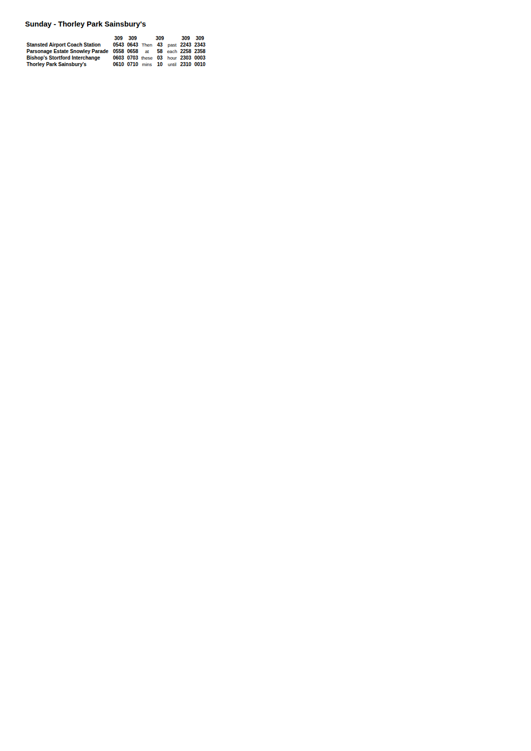Sunday - Thorley Park Sainsbury's
| | 309 | 309 | | 309 | | 309 | 309 |
| --- | --- | --- | --- | --- | --- | --- | --- |
| Stansted Airport Coach Station | 0543 | 0643 | Then | 43 | past | 2243 | 2343 |
| Parsonage Estate Snowley Parade | 0558 | 0658 | at | 58 | each | 2258 | 2358 |
| Bishop's Stortford Interchange | 0603 | 0703 | these | 03 | hour | 2303 | 0003 |
| Thorley Park Sainsbury's | 0610 | 0710 | mins | 10 | until | 2310 | 0010 |